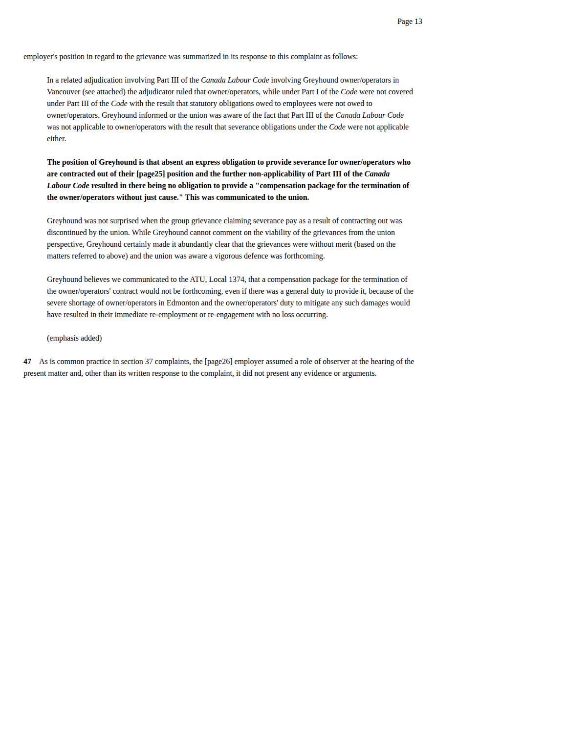Page 13
employer's position in regard to the grievance was summarized in its response to this complaint as follows:
In a related adjudication involving Part III of the Canada Labour Code involving Greyhound owner/operators in Vancouver (see attached) the adjudicator ruled that owner/operators, while under Part I of the Code were not covered under Part III of the Code with the result that statutory obligations owed to employees were not owed to owner/operators. Greyhound informed or the union was aware of the fact that Part III of the Canada Labour Code was not applicable to owner/operators with the result that severance obligations under the Code were not applicable either.
The position of Greyhound is that absent an express obligation to provide severance for owner/operators who are contracted out of their [page25] position and the further non-applicability of Part III of the Canada Labour Code resulted in there being no obligation to provide a "compensation package for the termination of the owner/operators without just cause." This was communicated to the union.
Greyhound was not surprised when the group grievance claiming severance pay as a result of contracting out was discontinued by the union. While Greyhound cannot comment on the viability of the grievances from the union perspective, Greyhound certainly made it abundantly clear that the grievances were without merit (based on the matters referred to above) and the union was aware a vigorous defence was forthcoming.
Greyhound believes we communicated to the ATU, Local 1374, that a compensation package for the termination of the owner/operators' contract would not be forthcoming, even if there was a general duty to provide it, because of the severe shortage of owner/operators in Edmonton and the owner/operators' duty to mitigate any such damages would have resulted in their immediate re-employment or re-engagement with no loss occurring.
(emphasis added)
47 As is common practice in section 37 complaints, the [page26] employer assumed a role of observer at the hearing of the present matter and, other than its written response to the complaint, it did not present any evidence or arguments.